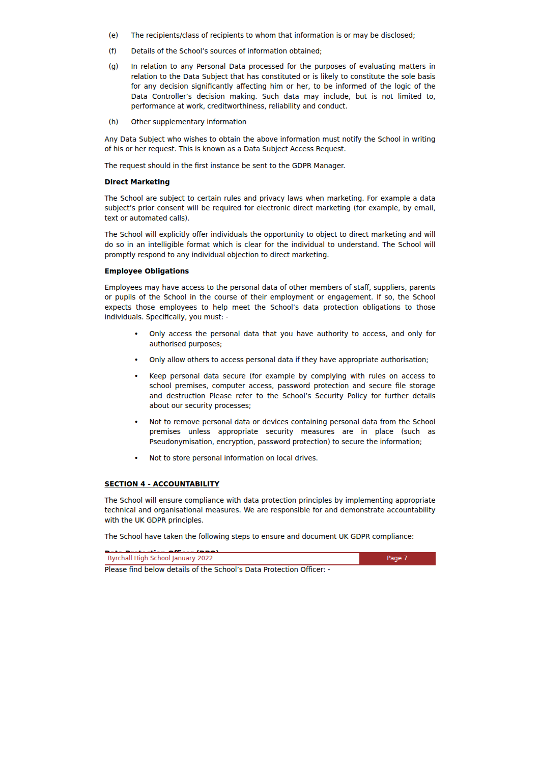(e) The recipients/class of recipients to whom that information is or may be disclosed;
(f) Details of the School’s sources of information obtained;
(g) In relation to any Personal Data processed for the purposes of evaluating matters in relation to the Data Subject that has constituted or is likely to constitute the sole basis for any decision significantly affecting him or her, to be informed of the logic of the Data Controller’s decision making. Such data may include, but is not limited to, performance at work, creditworthiness, reliability and conduct.
(h) Other supplementary information
Any Data Subject who wishes to obtain the above information must notify the School in writing of his or her request. This is known as a Data Subject Access Request.
The request should in the first instance be sent to the GDPR Manager.
Direct Marketing
The School are subject to certain rules and privacy laws when marketing. For example a data subject’s prior consent will be required for electronic direct marketing (for example, by email, text or automated calls).
The School will explicitly offer individuals the opportunity to object to direct marketing and will do so in an intelligible format which is clear for the individual to understand. The School will promptly respond to any individual objection to direct marketing.
Employee Obligations
Employees may have access to the personal data of other members of staff, suppliers, parents or pupils of the School in the course of their employment or engagement. If so, the School expects those employees to help meet the School’s data protection obligations to those individuals. Specifically, you must: -
Only access the personal data that you have authority to access, and only for authorised purposes;
Only allow others to access personal data if they have appropriate authorisation;
Keep personal data secure (for example by complying with rules on access to school premises, computer access, password protection and secure file storage and destruction Please refer to the School’s Security Policy for further details about our security processes;
Not to remove personal data or devices containing personal data from the School premises unless appropriate security measures are in place (such as Pseudonymisation, encryption, password protection) to secure the information;
Not to store personal information on local drives.
SECTION 4 - ACCOUNTABILITY
The School will ensure compliance with data protection principles by implementing appropriate technical and organisational measures. We are responsible for and demonstrate accountability with the UK GDPR principles.
The School have taken the following steps to ensure and document UK GDPR compliance:
Data Protection Officer (DPO)
Please find below details of the School’s Data Protection Officer: -
Byrchall High School January 2022
Page 7